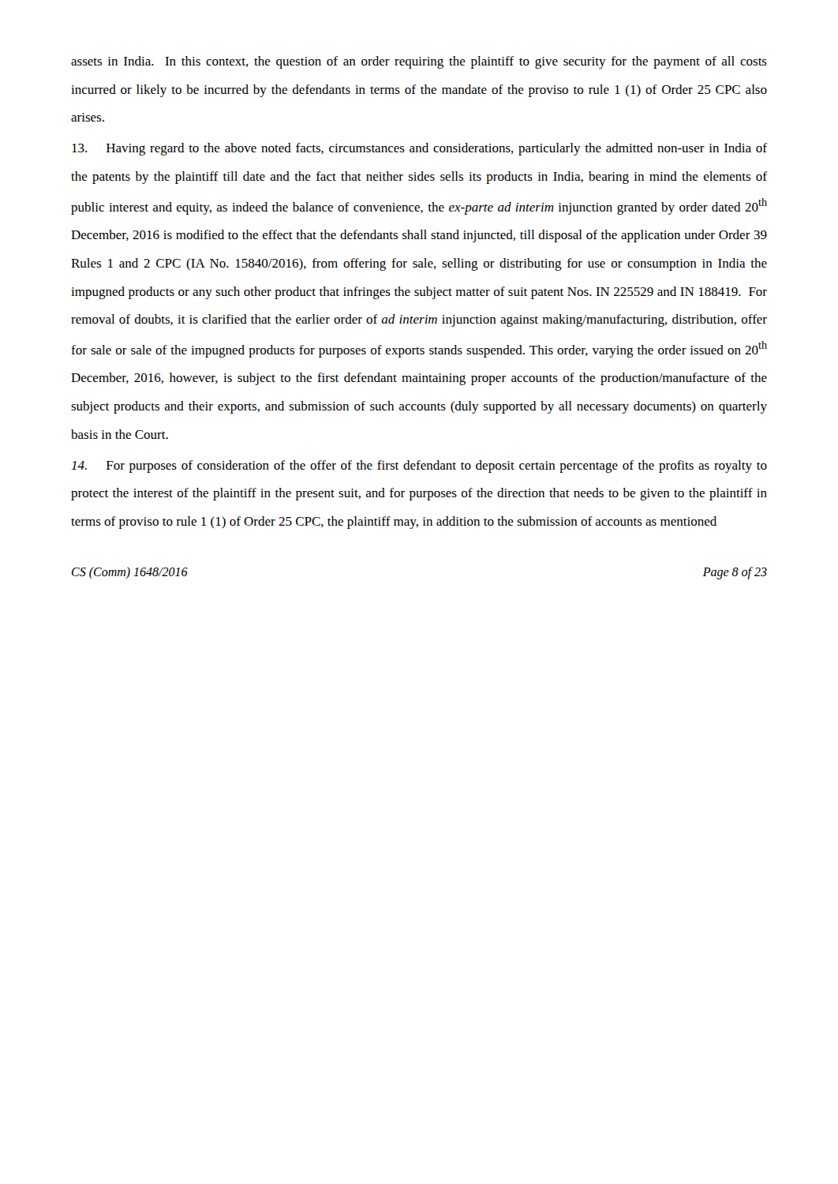assets in India. In this context, the question of an order requiring the plaintiff to give security for the payment of all costs incurred or likely to be incurred by the defendants in terms of the mandate of the proviso to rule 1 (1) of Order 25 CPC also arises.
13. Having regard to the above noted facts, circumstances and considerations, particularly the admitted non-user in India of the patents by the plaintiff till date and the fact that neither sides sells its products in India, bearing in mind the elements of public interest and equity, as indeed the balance of convenience, the ex-parte ad interim injunction granted by order dated 20th December, 2016 is modified to the effect that the defendants shall stand injuncted, till disposal of the application under Order 39 Rules 1 and 2 CPC (IA No. 15840/2016), from offering for sale, selling or distributing for use or consumption in India the impugned products or any such other product that infringes the subject matter of suit patent Nos. IN 225529 and IN 188419. For removal of doubts, it is clarified that the earlier order of ad interim injunction against making/manufacturing, distribution, offer for sale or sale of the impugned products for purposes of exports stands suspended. This order, varying the order issued on 20th December, 2016, however, is subject to the first defendant maintaining proper accounts of the production/manufacture of the subject products and their exports, and submission of such accounts (duly supported by all necessary documents) on quarterly basis in the Court.
14. For purposes of consideration of the offer of the first defendant to deposit certain percentage of the profits as royalty to protect the interest of the plaintiff in the present suit, and for purposes of the direction that needs to be given to the plaintiff in terms of proviso to rule 1 (1) of Order 25 CPC, the plaintiff may, in addition to the submission of accounts as mentioned
CS (Comm) 1648/2016 Page 8 of 23